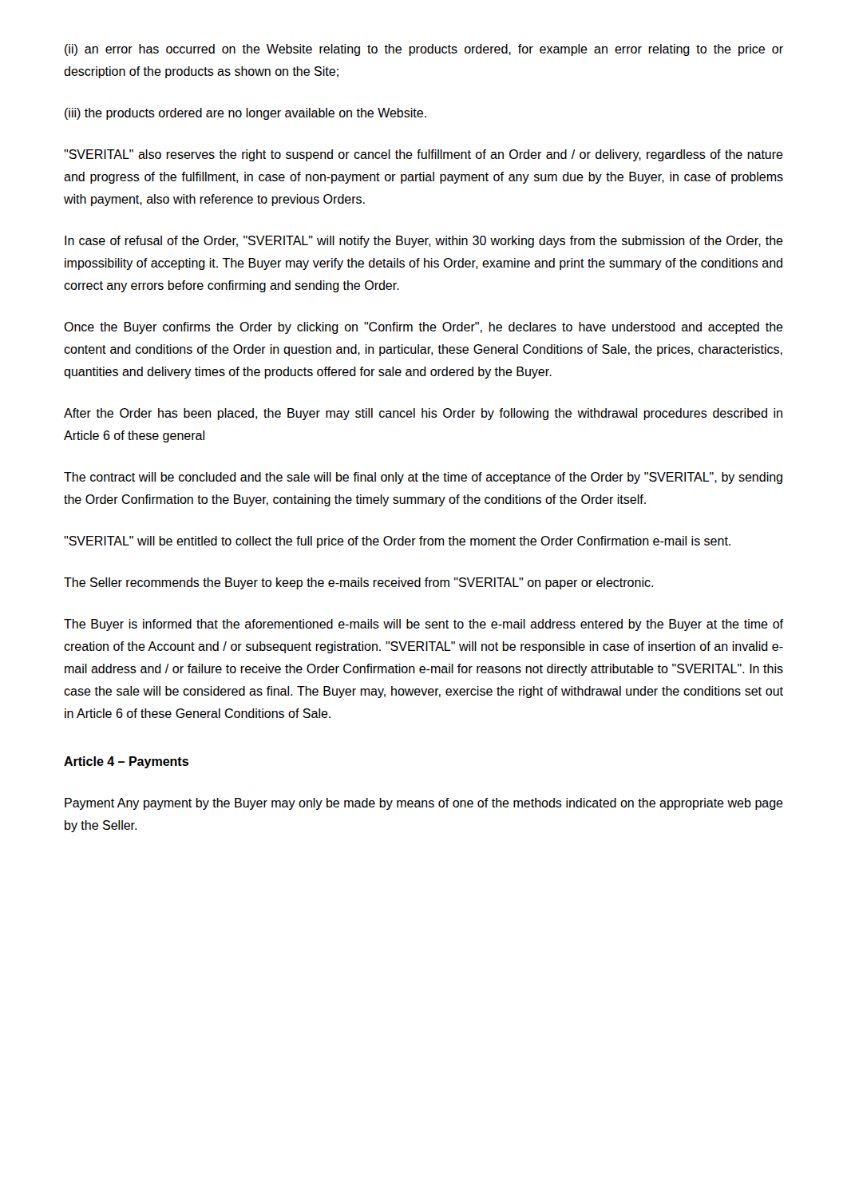(ii) an error has occurred on the Website relating to the products ordered, for example an error relating to the price or description of the products as shown on the Site;
(iii) the products ordered are no longer available on the Website.
"SVERITAL" also reserves the right to suspend or cancel the fulfillment of an Order and / or delivery, regardless of the nature and progress of the fulfillment, in case of non-payment or partial payment of any sum due by the Buyer, in case of problems with payment, also with reference to previous Orders.
In case of refusal of the Order, "SVERITAL" will notify the Buyer, within 30 working days from the submission of the Order, the impossibility of accepting it. The Buyer may verify the details of his Order, examine and print the summary of the conditions and correct any errors before confirming and sending the Order.
Once the Buyer confirms the Order by clicking on "Confirm the Order", he declares to have understood and accepted the content and conditions of the Order in question and, in particular, these General Conditions of Sale, the prices, characteristics, quantities and delivery times of the products offered for sale and ordered by the Buyer.
After the Order has been placed, the Buyer may still cancel his Order by following the withdrawal procedures described in Article 6 of these general
The contract will be concluded and the sale will be final only at the time of acceptance of the Order by "SVERITAL", by sending the Order Confirmation to the Buyer, containing the timely summary of the conditions of the Order itself.
"SVERITAL" will be entitled to collect the full price of the Order from the moment the Order Confirmation e-mail is sent.
The Seller recommends the Buyer to keep the e-mails received from "SVERITAL" on paper or electronic.
The Buyer is informed that the aforementioned e-mails will be sent to the e-mail address entered by the Buyer at the time of creation of the Account and / or subsequent registration. "SVERITAL" will not be responsible in case of insertion of an invalid e-mail address and / or failure to receive the Order Confirmation e-mail for reasons not directly attributable to "SVERITAL". In this case the sale will be considered as final. The Buyer may, however, exercise the right of withdrawal under the conditions set out in Article 6 of these General Conditions of Sale.
Article 4 – Payments
Payment Any payment by the Buyer may only be made by means of one of the methods indicated on the appropriate web page by the Seller.